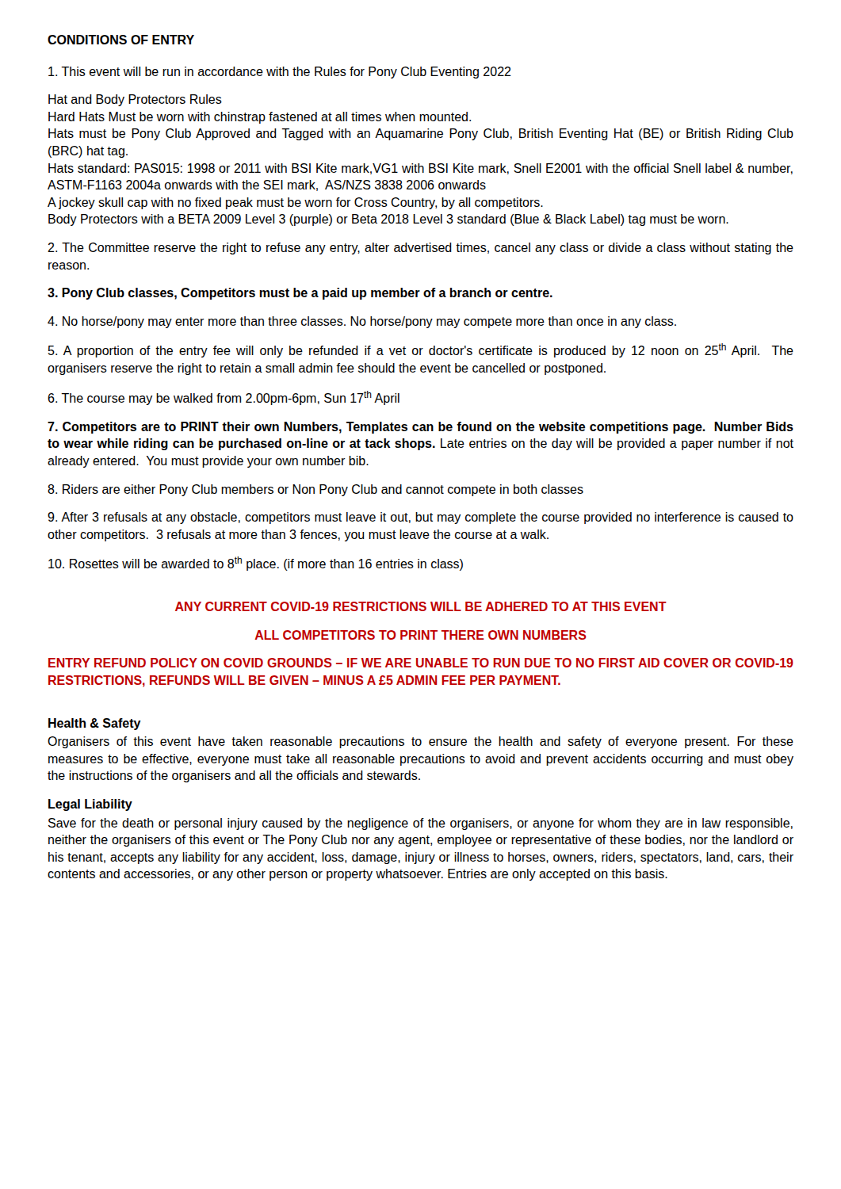CONDITIONS OF ENTRY
1. This event will be run in accordance with the Rules for Pony Club Eventing 2022
Hat and Body Protectors Rules
Hard Hats Must be worn with chinstrap fastened at all times when mounted.
Hats must be Pony Club Approved and Tagged with an Aquamarine Pony Club, British Eventing Hat (BE) or British Riding Club (BRC) hat tag.
Hats standard: PAS015: 1998 or 2011 with BSI Kite mark,VG1 with BSI Kite mark, Snell E2001 with the official Snell label & number, ASTM-F1163 2004a onwards with the SEI mark, AS/NZS 3838 2006 onwards
A jockey skull cap with no fixed peak must be worn for Cross Country, by all competitors.
Body Protectors with a BETA 2009 Level 3 (purple) or Beta 2018 Level 3 standard (Blue & Black Label) tag must be worn.
2. The Committee reserve the right to refuse any entry, alter advertised times, cancel any class or divide a class without stating the reason.
3. Pony Club classes, Competitors must be a paid up member of a branch or centre.
4. No horse/pony may enter more than three classes. No horse/pony may compete more than once in any class.
5. A proportion of the entry fee will only be refunded if a vet or doctor's certificate is produced by 12 noon on 25th April. The organisers reserve the right to retain a small admin fee should the event be cancelled or postponed.
6. The course may be walked from 2.00pm-6pm, Sun 17th April
7. Competitors are to PRINT their own Numbers, Templates can be found on the website competitions page. Number Bids to wear while riding can be purchased on-line or at tack shops. Late entries on the day will be provided a paper number if not already entered. You must provide your own number bib.
8. Riders are either Pony Club members or Non Pony Club and cannot compete in both classes
9. After 3 refusals at any obstacle, competitors must leave it out, but may complete the course provided no interference is caused to other competitors. 3 refusals at more than 3 fences, you must leave the course at a walk.
10. Rosettes will be awarded to 8th place. (if more than 16 entries in class)
ANY CURRENT COVID-19 RESTRICTIONS WILL BE ADHERED TO AT THIS EVENT
ALL COMPETITORS TO PRINT THERE OWN NUMBERS
ENTRY REFUND POLICY ON COVID GROUNDS – IF WE ARE UNABLE TO RUN DUE TO NO FIRST AID COVER OR COVID-19 RESTRICTIONS, REFUNDS WILL BE GIVEN – MINUS A £5 ADMIN FEE PER PAYMENT.
Health & Safety
Organisers of this event have taken reasonable precautions to ensure the health and safety of everyone present. For these measures to be effective, everyone must take all reasonable precautions to avoid and prevent accidents occurring and must obey the instructions of the organisers and all the officials and stewards.
Legal Liability
Save for the death or personal injury caused by the negligence of the organisers, or anyone for whom they are in law responsible, neither the organisers of this event or The Pony Club nor any agent, employee or representative of these bodies, nor the landlord or his tenant, accepts any liability for any accident, loss, damage, injury or illness to horses, owners, riders, spectators, land, cars, their contents and accessories, or any other person or property whatsoever. Entries are only accepted on this basis.